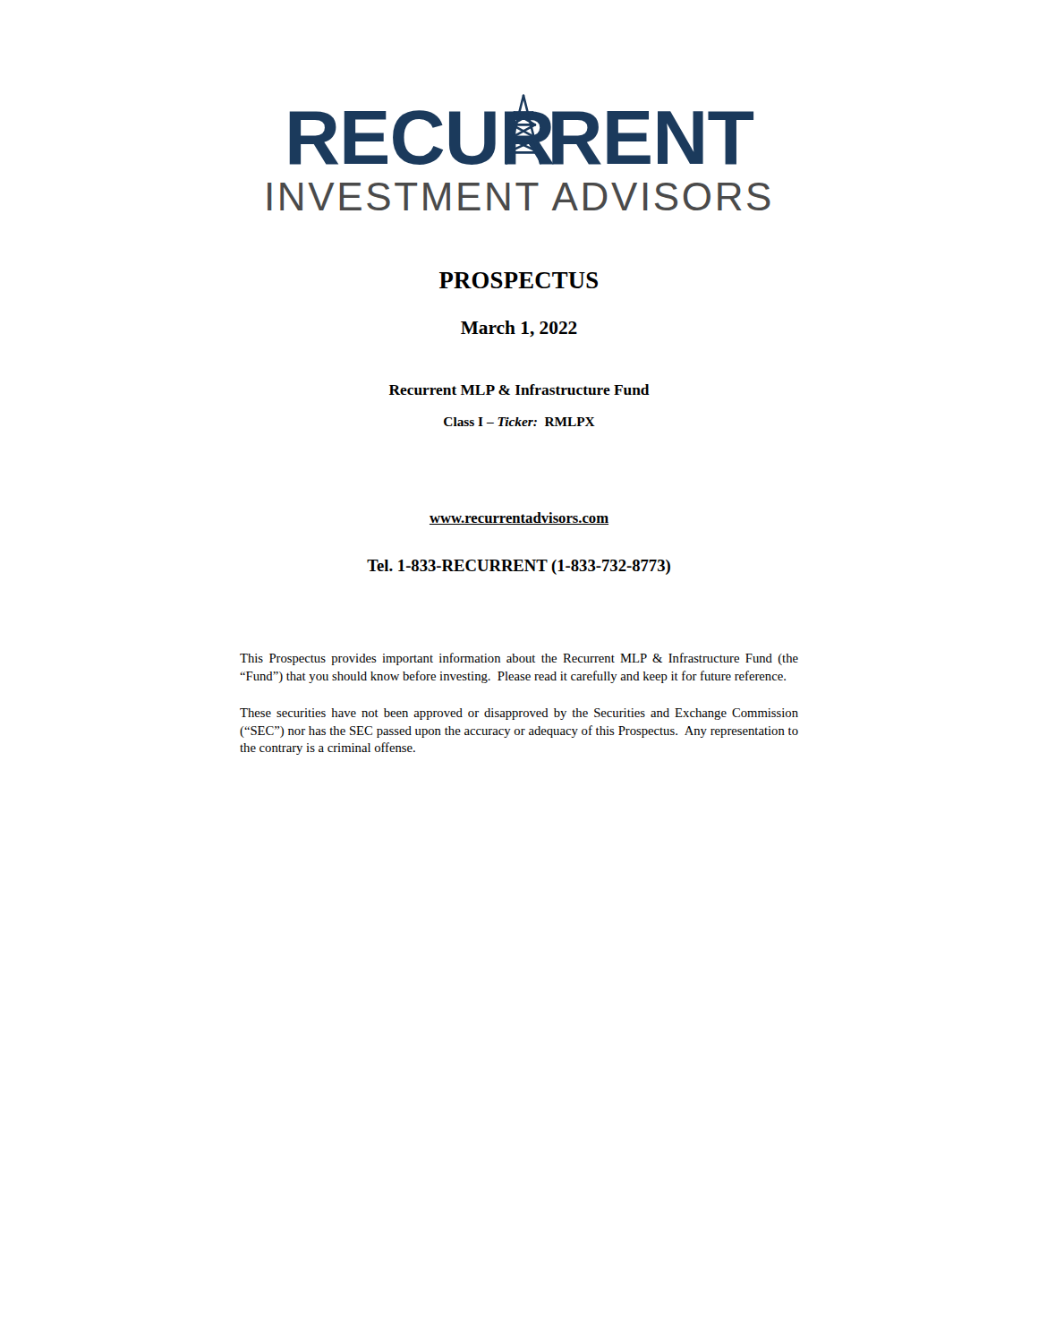RECURRENT
INVESTMENT ADVISORS
PROSPECTUS
March 1, 2022
Recurrent MLP & Infrastructure Fund
Class I – Ticker: RMLPX
www.recurrentadvisors.com
Tel. 1-833-RECURRENT (1-833-732-8773)
This Prospectus provides important information about the Recurrent MLP & Infrastructure Fund (the “Fund”) that you should know before investing. Please read it carefully and keep it for future reference.
These securities have not been approved or disapproved by the Securities and Exchange Commission (“SEC”) nor has the SEC passed upon the accuracy or adequacy of this Prospectus. Any representation to the contrary is a criminal offense.